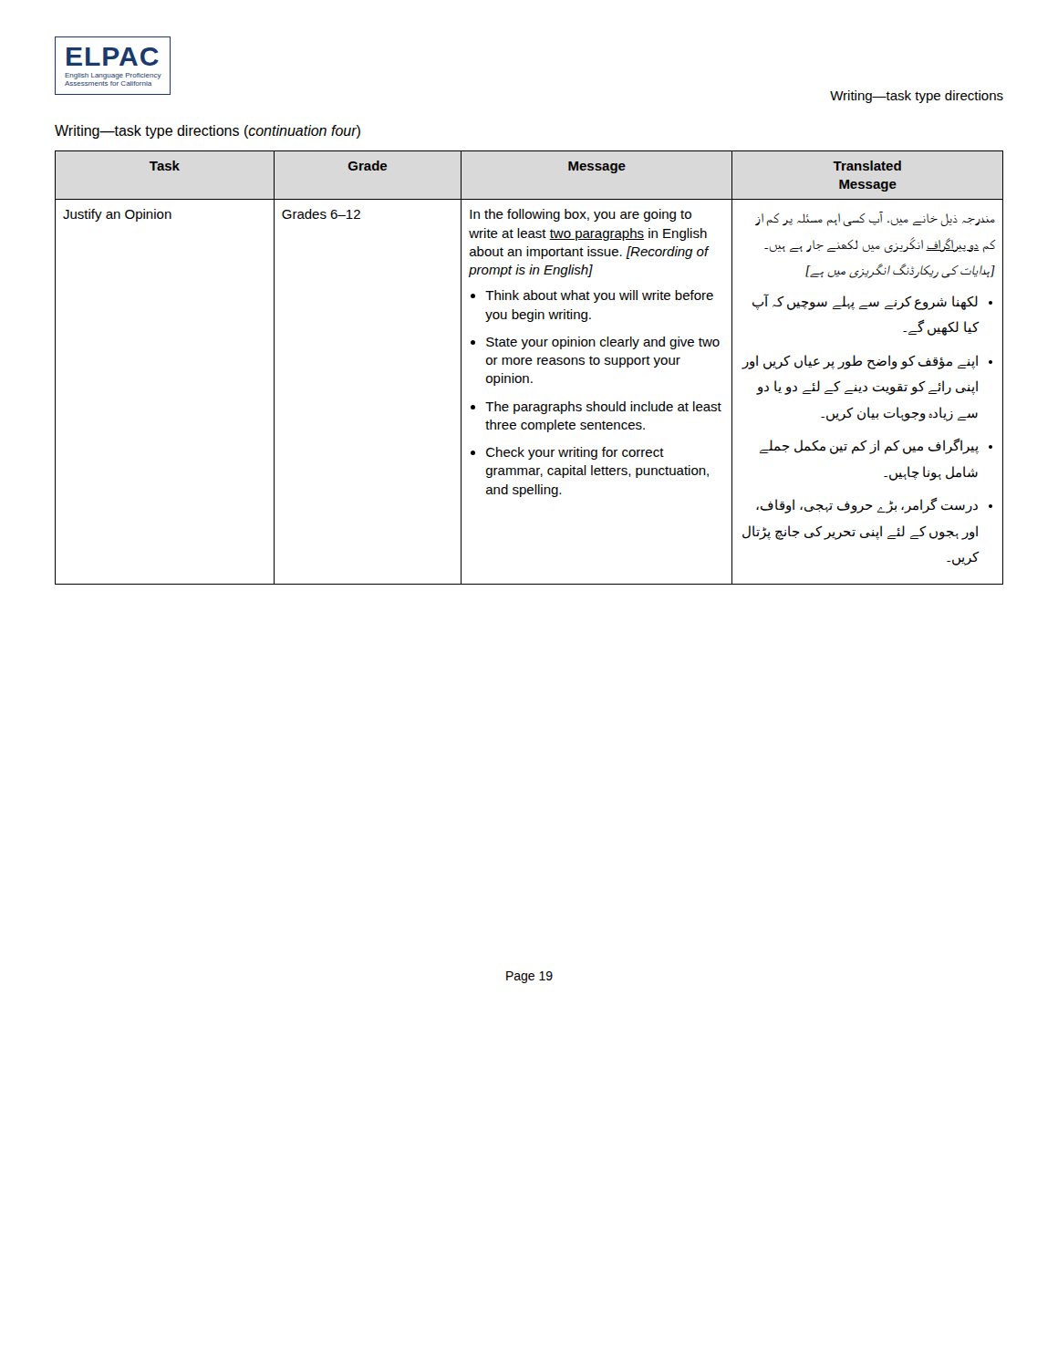ELPAC
English Language Proficiency
Assessments for California
Writing—task type directions
Writing—task type directions (continuation four)
| Task | Grade | Message | Translated Message |
| --- | --- | --- | --- |
| Justify an Opinion | Grades 6–12 | In the following box, you are going to write at least two paragraphs in English about an important issue. [Recording of prompt is in English] Think about what you will write before you begin writing. State your opinion clearly and give two or more reasons to support your opinion. The paragraphs should include at least three complete sentences. Check your writing for correct grammar, capital letters, punctuation, and spelling. | مندرجہ ذیل خانے میں، آپ کسی اہم مسئلہ پر کم از کم دو پیراگراف انگریزی میں لکھنے جار ہے ہیں۔ [ہدایات کی ریکارڈنگ انگریزی میں ہے] لکھنا شروع کرنے سے پہلے سوچیں کہ آپ کیا لکھیں گے۔ اپنے مؤقف کو واضح طور پر عیاں کریں اور اپنی رائے کو تقویت دینے کے لئے دو یا دو سے زیادہ وجوہات بیان کریں۔ پیراگراف میں کم از کم تین مکمل جملے شامل ہونا چاہیں۔ درست گرامر، بڑے حروف تہجی، اوقاف، اور ہجوں کے لئے اپنی تحریر کی جانچ پڑتال کریں۔ |
Page 19